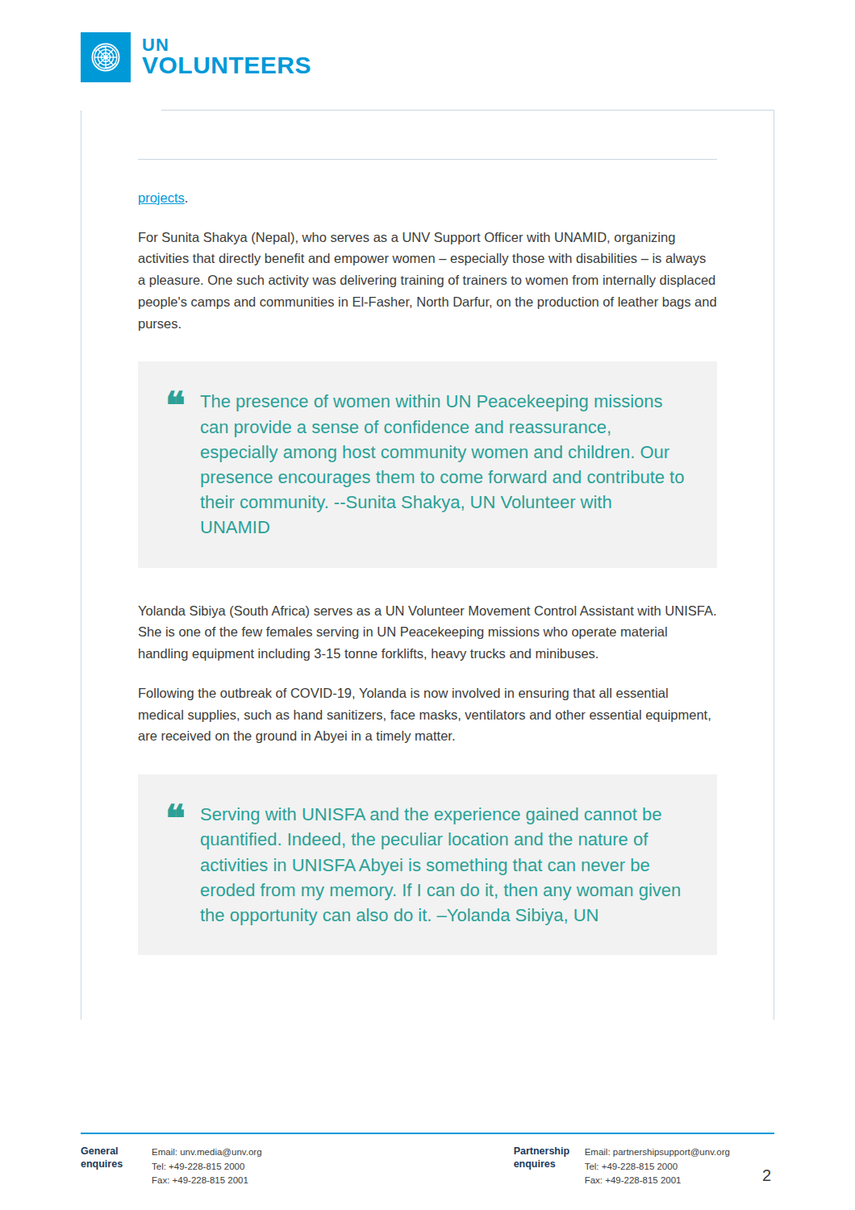UN VOLUNTEERS
projects.
For Sunita Shakya (Nepal), who serves as a UNV Support Officer with UNAMID, organizing activities that directly benefit and empower women – especially those with disabilities – is always a pleasure. One such activity was delivering training of trainers to women from internally displaced people's camps and communities in El-Fasher, North Darfur, on the production of leather bags and purses.
❝
The presence of women within UN Peacekeeping missions can provide a sense of confidence and reassurance, especially among host community women and children. Our presence encourages them to come forward and contribute to their community. --Sunita Shakya, UN Volunteer with UNAMID
Yolanda Sibiya (South Africa) serves as a UN Volunteer Movement Control Assistant with UNISFA. She is one of the few females serving in UN Peacekeeping missions who operate material handling equipment including 3-15 tonne forklifts, heavy trucks and minibuses.
Following the outbreak of COVID-19, Yolanda is now involved in ensuring that all essential medical supplies, such as hand sanitizers, face masks, ventilators and other essential equipment, are received on the ground in Abyei in a timely matter.
❝
Serving with UNISFA and the experience gained cannot be quantified. Indeed, the peculiar location and the nature of activities in UNISFA Abyei is something that can never be eroded from my memory. If I can do it, then any woman given the opportunity can also do it. –Yolanda Sibiya, UN
General
enquires
Email: unv.media@unv.org
Tel: +49-228-815 2000
Fax: +49-228-815 2001
Partnership
enquires
Email: partnershipsupport@unv.org
Tel: +49-228-815 2000
Fax: +49-228-815 2001
2